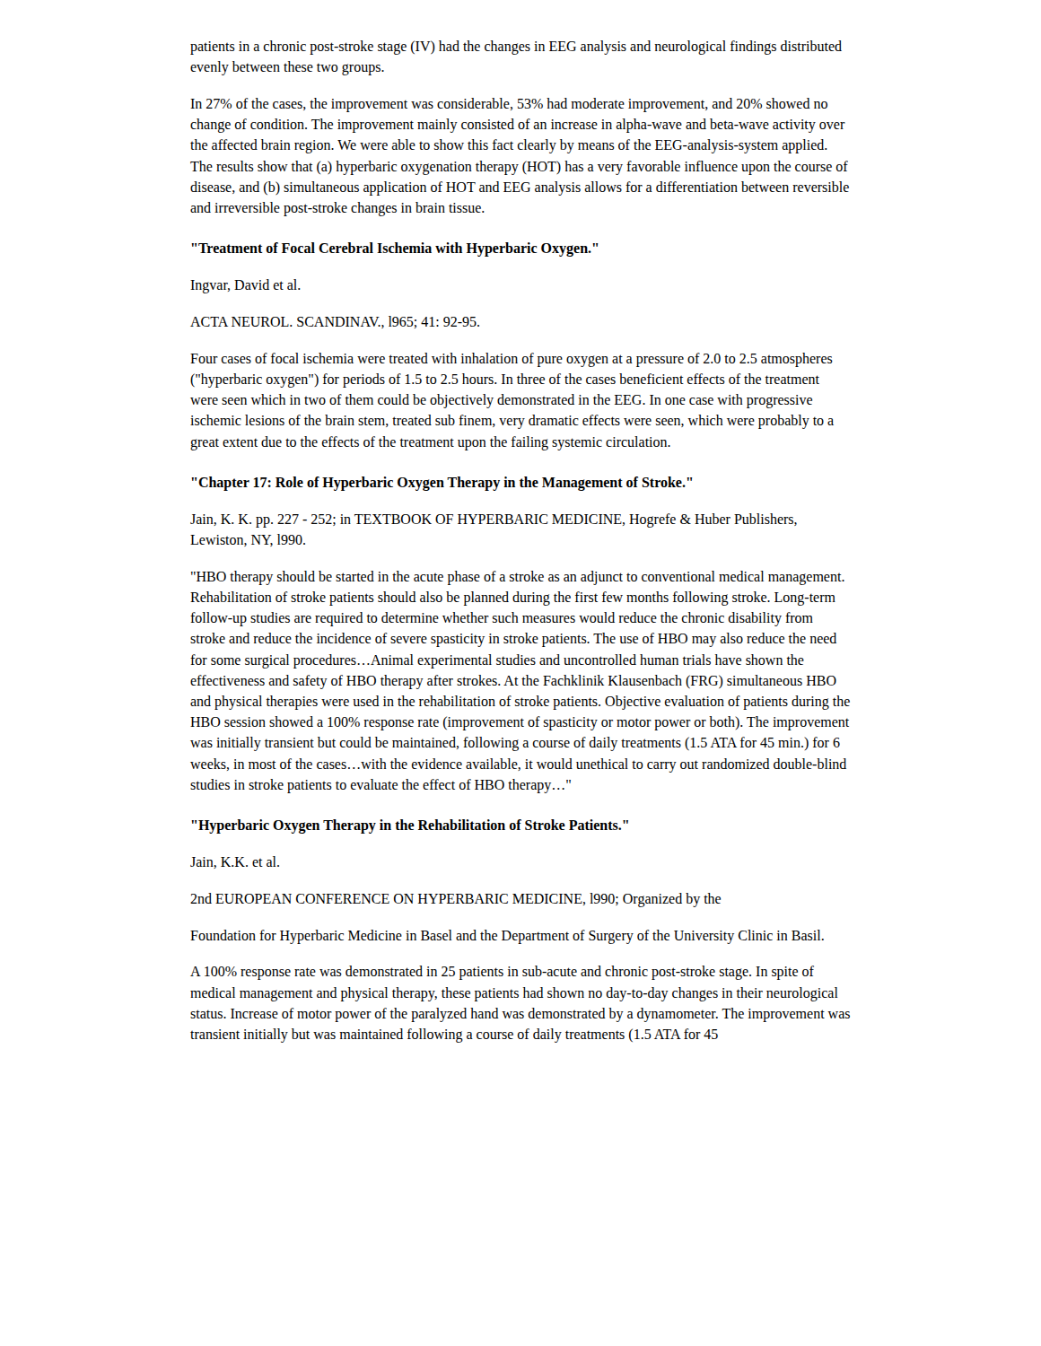patients in a chronic post-stroke stage (IV) had the changes in EEG analysis and neurological findings distributed evenly between these two groups.
In 27% of the cases, the improvement was considerable, 53% had moderate improvement, and 20% showed no change of condition. The improvement mainly consisted of an increase in alpha-wave and beta-wave activity over the affected brain region. We were able to show this fact clearly by means of the EEG-analysis-system applied. The results show that (a) hyperbaric oxygenation therapy (HOT) has a very favorable influence upon the course of disease, and (b) simultaneous application of HOT and EEG analysis allows for a differentiation between reversible and irreversible post-stroke changes in brain tissue.
"Treatment of Focal Cerebral Ischemia with Hyperbaric Oxygen."
Ingvar, David et al.
ACTA NEUROL. SCANDINAV., l965; 41: 92-95.
Four cases of focal ischemia were treated with inhalation of pure oxygen at a pressure of 2.0 to 2.5 atmospheres ("hyperbaric oxygen") for periods of 1.5 to 2.5 hours. In three of the cases beneficient effects of the treatment were seen which in two of them could be objectively demonstrated in the EEG. In one case with progressive ischemic lesions of the brain stem, treated sub finem, very dramatic effects were seen, which were probably to a great extent due to the effects of the treatment upon the failing systemic circulation.
"Chapter 17: Role of Hyperbaric Oxygen Therapy in the Management of Stroke."
Jain, K. K. pp. 227 - 252; in TEXTBOOK OF HYPERBARIC MEDICINE, Hogrefe & Huber Publishers, Lewiston, NY, l990.
"HBO therapy should be started in the acute phase of a stroke as an adjunct to conventional medical management. Rehabilitation of stroke patients should also be planned during the first few months following stroke. Long-term follow-up studies are required to determine whether such measures would reduce the chronic disability from stroke and reduce the incidence of severe spasticity in stroke patients. The use of HBO may also reduce the need for some surgical procedures…Animal experimental studies and uncontrolled human trials have shown the effectiveness and safety of HBO therapy after strokes. At the Fachklinik Klausenbach (FRG) simultaneous HBO and physical therapies were used in the rehabilitation of stroke patients. Objective evaluation of patients during the HBO session showed a 100% response rate (improvement of spasticity or motor power or both). The improvement was initially transient but could be maintained, following a course of daily treatments (1.5 ATA for 45 min.) for 6 weeks, in most of the cases…with the evidence available, it would unethical to carry out randomized double-blind studies in stroke patients to evaluate the effect of HBO therapy…"
"Hyperbaric Oxygen Therapy in the Rehabilitation of Stroke Patients."
Jain, K.K. et al.
2nd EUROPEAN CONFERENCE ON HYPERBARIC MEDICINE, l990; Organized by the
Foundation for Hyperbaric Medicine in Basel and the Department of Surgery of the University Clinic in Basil.
A 100% response rate was demonstrated in 25 patients in sub-acute and chronic post-stroke stage. In spite of medical management and physical therapy, these patients had shown no day-to-day changes in their neurological status. Increase of motor power of the paralyzed hand was demonstrated by a dynamometer. The improvement was transient initially but was maintained following a course of daily treatments (1.5 ATA for 45